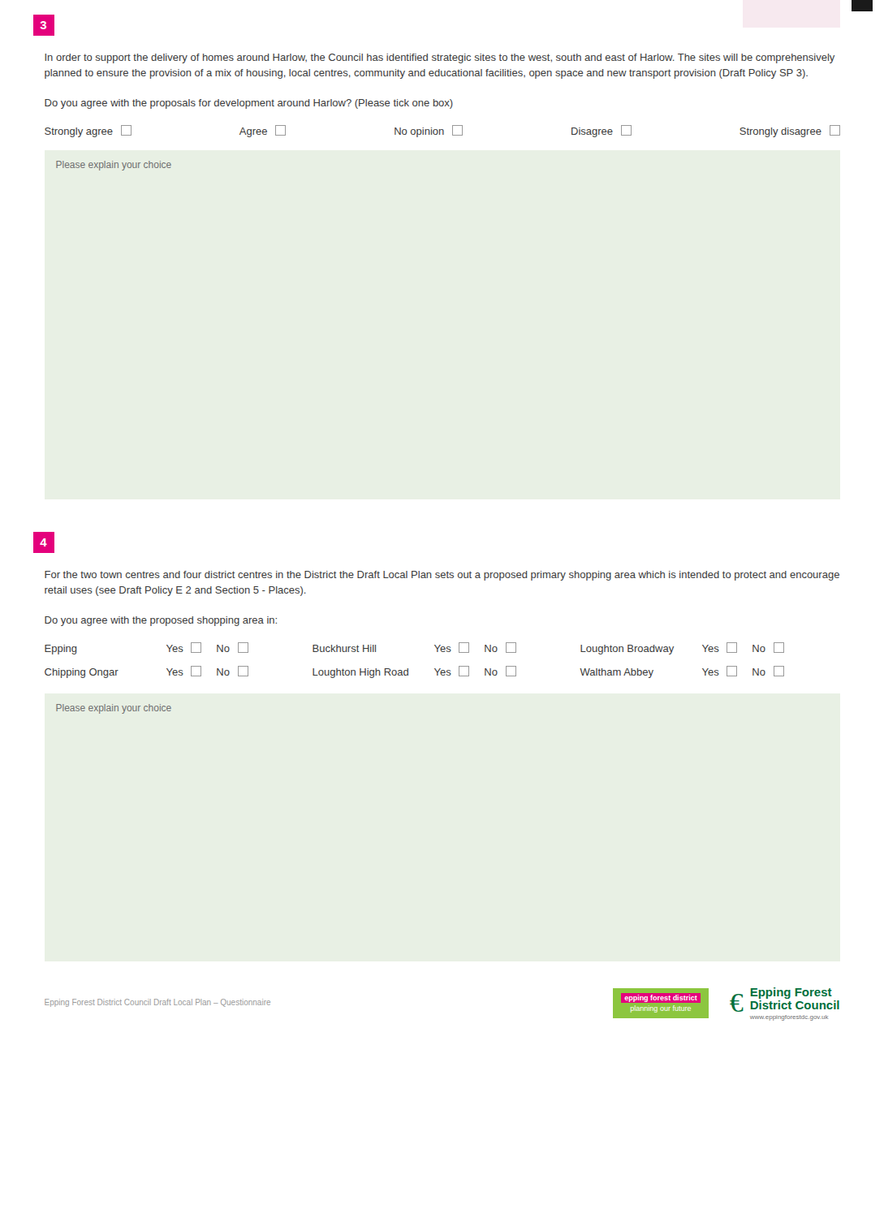3
In order to support the delivery of homes around Harlow, the Council has identified strategic sites to the west, south and east of Harlow. The sites will be comprehensively planned to ensure the provision of a mix of housing, local centres, community and educational facilities, open space and new transport provision (Draft Policy SP 3).
Do you agree with the proposals for development around Harlow? (Please tick one box)
Strongly agree Agree No opinion Disagree Strongly disagree
Please explain your choice
4
For the two town centres and four district centres in the District the Draft Local Plan sets out a proposed primary shopping area which is intended to protect and encourage retail uses (see Draft Policy E 2 and Section 5 - Places).
Do you agree with the proposed shopping area in:
Epping Yes No
Buckhurst Hill Yes No
Loughton Broadway Yes No
Chipping Ongar Yes No
Loughton High Road Yes No
Waltham Abbey Yes No
Please explain your choice
Epping Forest District Council Draft Local Plan – Questionnaire
epping forest district planning our future
€
Epping Forest District Council www.eppingforestdc.gov.uk